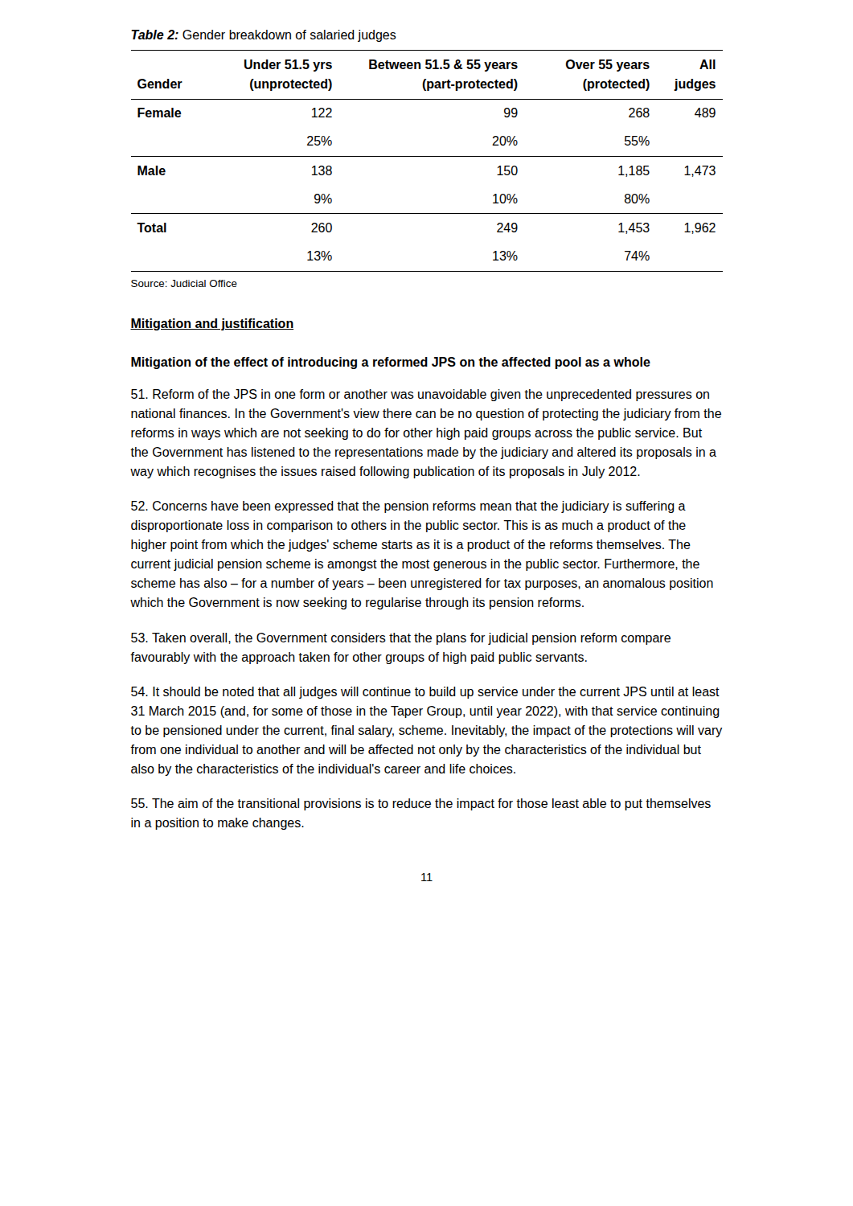Table 2: Gender breakdown of salaried judges
| Gender | Under 51.5 yrs (unprotected) | Between 51.5 & 55 years (part-protected) | Over 55 years (protected) | All judges |
| --- | --- | --- | --- | --- |
| Female | 122 | 99 | 268 | 489 |
| | 25% | 20% | 55% | |
| Male | 138 | 150 | 1,185 | 1,473 |
| | 9% | 10% | 80% | |
| Total | 260 | 249 | 1,453 | 1,962 |
| | 13% | 13% | 74% | |
Source: Judicial Office
Mitigation and justification
Mitigation of the effect of introducing a reformed JPS on the affected pool as a whole
51. Reform of the JPS in one form or another was unavoidable given the unprecedented pressures on national finances. In the Government's view there can be no question of protecting the judiciary from the reforms in ways which are not seeking to do for other high paid groups across the public service. But the Government has listened to the representations made by the judiciary and altered its proposals in a way which recognises the issues raised following publication of its proposals in July 2012.
52. Concerns have been expressed that the pension reforms mean that the judiciary is suffering a disproportionate loss in comparison to others in the public sector. This is as much a product of the higher point from which the judges' scheme starts as it is a product of the reforms themselves. The current judicial pension scheme is amongst the most generous in the public sector. Furthermore, the scheme has also – for a number of years – been unregistered for tax purposes, an anomalous position which the Government is now seeking to regularise through its pension reforms.
53. Taken overall, the Government considers that the plans for judicial pension reform compare favourably with the approach taken for other groups of high paid public servants.
54. It should be noted that all judges will continue to build up service under the current JPS until at least 31 March 2015 (and, for some of those in the Taper Group, until year 2022), with that service continuing to be pensioned under the current, final salary, scheme. Inevitably, the impact of the protections will vary from one individual to another and will be affected not only by the characteristics of the individual but also by the characteristics of the individual's career and life choices.
55. The aim of the transitional provisions is to reduce the impact for those least able to put themselves in a position to make changes.
11